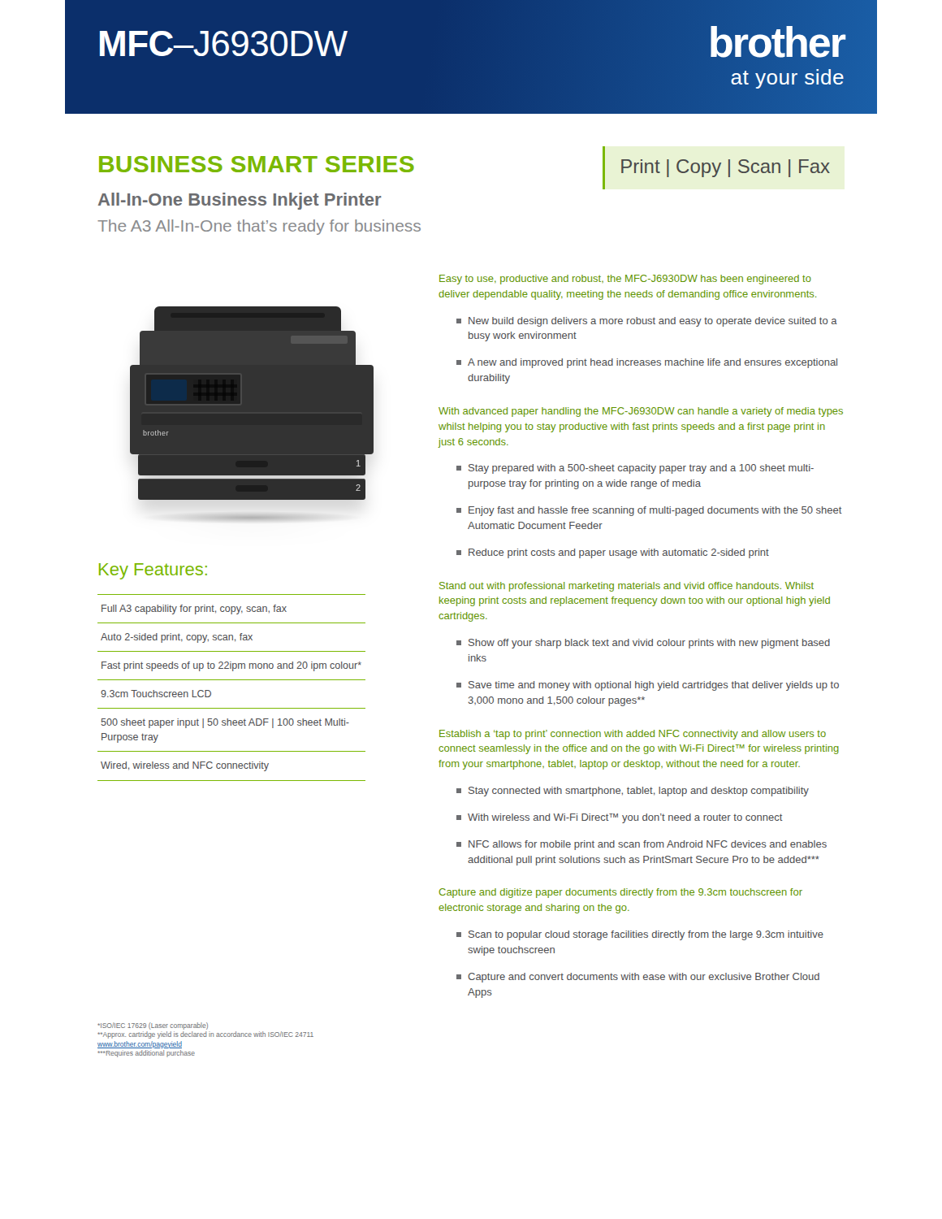MFC–J6930DW
brother
at your side
BUSINESS SMART SERIES
All-In-One Business Inkjet Printer
The A3 All-In-One that’s ready for business
Print | Copy | Scan | Fax
brother
1
2
Key Features:
Full A3 capability for print, copy, scan, fax
Auto 2-sided print, copy, scan, fax
Fast print speeds of up to 22ipm mono and 20 ipm colour*
9.3cm Touchscreen LCD
500 sheet paper input | 50 sheet ADF | 100 sheet Multi-Purpose tray
Wired, wireless and NFC connectivity
Easy to use, productive and robust, the MFC-J6930DW has been engineered to deliver dependable quality, meeting the needs of demanding office environments.
New build design delivers a more robust and easy to operate device suited to a busy work environment
A new and improved print head increases machine life and ensures exceptional durability
With advanced paper handling the MFC-J6930DW can handle a variety of media types whilst helping you to stay productive with fast prints speeds and a first page print in just 6 seconds.
Stay prepared with a 500-sheet capacity paper tray and a 100 sheet multi-purpose tray for printing on a wide range of media
Enjoy fast and hassle free scanning of multi-paged documents with the 50 sheet Automatic Document Feeder
Reduce print costs and paper usage with automatic 2-sided print
Stand out with professional marketing materials and vivid office handouts. Whilst keeping print costs and replacement frequency down too with our optional high yield cartridges.
Show off your sharp black text and vivid colour prints with new pigment based inks
Save time and money with optional high yield cartridges that deliver yields up to 3,000 mono and 1,500 colour pages**
Establish a ‘tap to print’ connection with added NFC connectivity and allow users to connect seamlessly in the office and on the go with Wi-Fi Direct™ for wireless printing from your smartphone, tablet, laptop or desktop, without the need for a router.
Stay connected with smartphone, tablet, laptop and desktop compatibility
With wireless and Wi-Fi Direct™ you don’t need a router to connect
NFC allows for mobile print and scan from Android NFC devices and enables additional pull print solutions such as PrintSmart Secure Pro to be added***
Capture and digitize paper documents directly from the 9.3cm touchscreen for electronic storage and sharing on the go.
Scan to popular cloud storage facilities directly from the large 9.3cm intuitive swipe touchscreen
Capture and convert documents with ease with our exclusive Brother Cloud Apps
*ISO/IEC 17629 (Laser comparable)
**Approx. cartridge yield is declared in accordance with ISO/IEC 24711
www.brother.com/pageyield
***Requires additional purchase